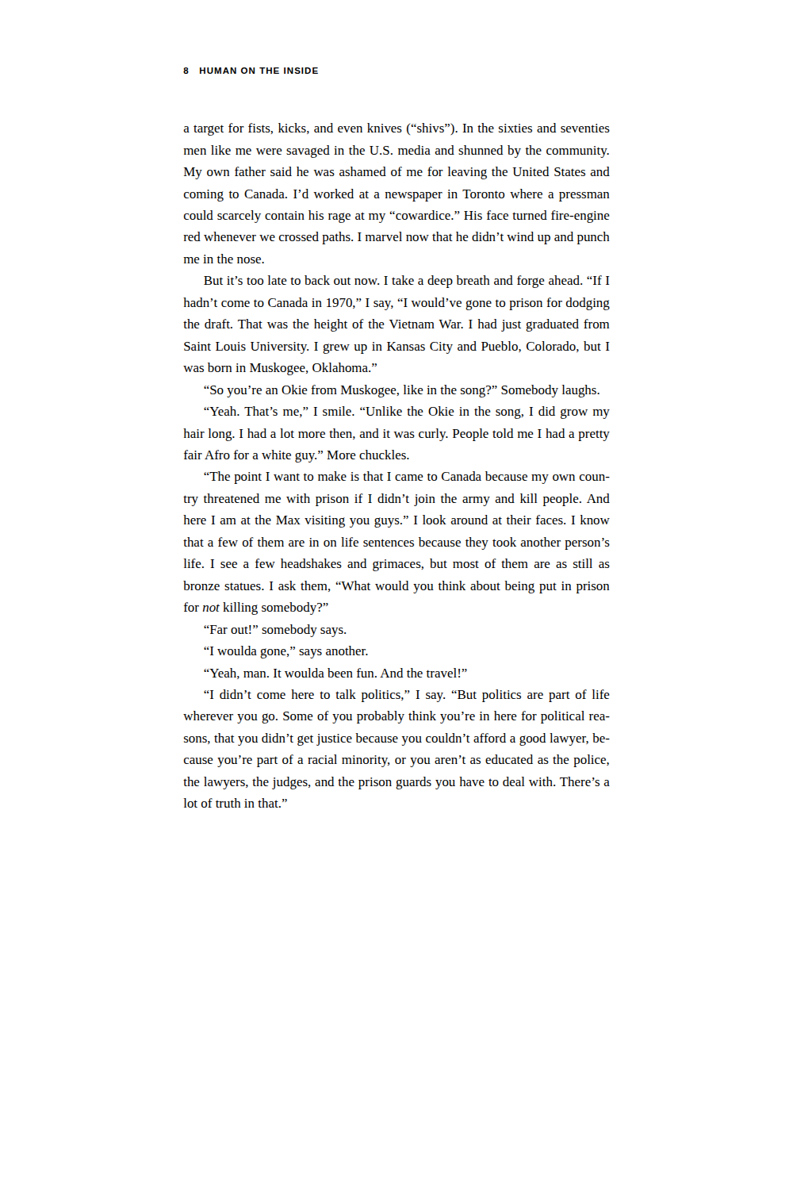8 Human on the Inside
a target for fists, kicks, and even knives (“shivs”). In the sixties and seventies men like me were savaged in the U.S. media and shunned by the community. My own father said he was ashamed of me for leaving the United States and coming to Canada. I’d worked at a newspaper in Toronto where a pressman could scarcely contain his rage at my “cowardice.” His face turned fire-engine red whenever we crossed paths. I marvel now that he didn’t wind up and punch me in the nose.
But it’s too late to back out now. I take a deep breath and forge ahead. “If I hadn’t come to Canada in 1970,” I say, “I would’ve gone to prison for dodging the draft. That was the height of the Vietnam War. I had just graduated from Saint Louis University. I grew up in Kansas City and Pueblo, Colorado, but I was born in Muskogee, Oklahoma.”
“So you’re an Okie from Muskogee, like in the song?” Somebody laughs.
“Yeah. That’s me,” I smile. “Unlike the Okie in the song, I did grow my hair long. I had a lot more then, and it was curly. People told me I had a pretty fair Afro for a white guy.” More chuckles.
“The point I want to make is that I came to Canada because my own country threatened me with prison if I didn’t join the army and kill people. And here I am at the Max visiting you guys.” I look around at their faces. I know that a few of them are in on life sentences because they took another person’s life. I see a few headshakes and grimaces, but most of them are as still as bronze statues. I ask them, “What would you think about being put in prison for not killing somebody?”
“Far out!” somebody says.
“I woulda gone,” says another.
“Yeah, man. It woulda been fun. And the travel!”
“I didn’t come here to talk politics,” I say. “But politics are part of life wherever you go. Some of you probably think you’re in here for political reasons, that you didn’t get justice because you couldn’t afford a good lawyer, because you’re part of a racial minority, or you aren’t as educated as the police, the lawyers, the judges, and the prison guards you have to deal with. There’s a lot of truth in that.”